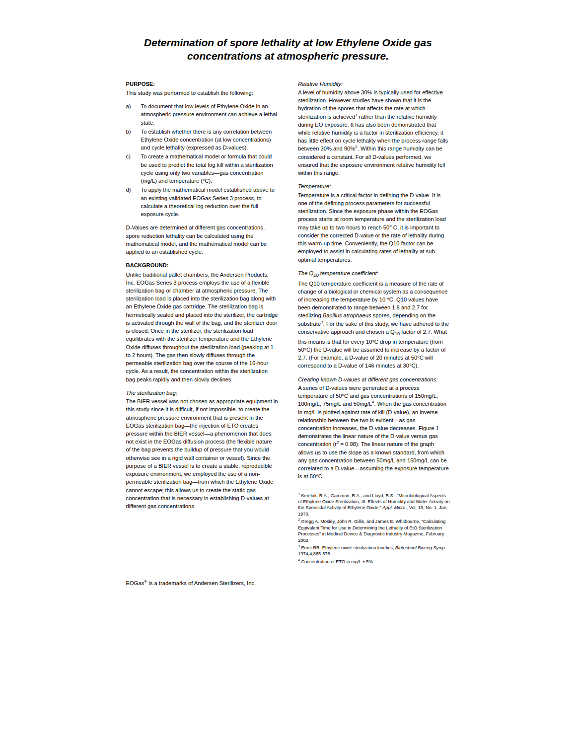Determination of spore lethality at low Ethylene Oxide gas concentrations at atmospheric pressure.
Purpose:
This study was performed to establish the following:
a) To document that low levels of Ethylene Oxide in an atmospheric pressure environment can achieve a lethal state.
b) To establish whether there is any correlation between Ethylene Oxide concentration (at low concentrations) and cycle lethality (expressed as D-values).
c) To create a mathematical model or formula that could be used to predict the total log kill within a sterilization cycle using only two variables—gas concentration (mg/L) and temperature (°C).
d) To apply the mathematical model established above to an existing validated EOGas Series 3 process, to calculate a theoretical log reduction over the full exposure cycle.
D-Values are determined at different gas concentrations, spore reduction lethality can be calculated using the mathematical model, and the mathematical model can be applied to an established cycle.
Background:
Unlike traditional pallet chambers, the Andersen Products, Inc. EOGas Series 3 process employs the use of a flexible sterilization bag or chamber at atmospheric pressure. The sterilization load is placed into the sterilization bag along with an Ethylene Oxide gas cartridge. The sterilization bag is hermetically sealed and placed into the sterilizer, the cartridge is activated through the wall of the bag, and the sterilizer door is closed. Once in the sterilizer, the sterilization load equilibrates with the sterilizer temperature and the Ethylene Oxide diffuses throughout the sterilization load (peaking at 1 to 2 hours). The gas then slowly diffuses through the permeable sterilization bag over the course of the 16-hour cycle. As a result, the concentration within the sterilization bag peaks rapidly and then slowly declines.
The sterilization bag:
The BIER vessel was not chosen as appropriate equipment in this study since it is difficult, if not impossible, to create the atmospheric pressure environment that is present in the EOGas sterilization bag—the injection of ETO creates pressure within the BIER vessel—a phenomenon that does not exist in the EOGas diffusion process (the flexible nature of the bag prevents the buildup of pressure that you would otherwise see in a rigid wall container or vessel). Since the purpose of a BIER vessel is to create a stable, reproducible exposure environment, we employed the use of a non-permeable sterilization bag—from which the Ethylene Oxide cannot escape; this allows us to create the static gas concentration that is necessary in establishing D-values at different gas concentrations.
Relative Humidity:
A level of humidity above 30% is typically used for effective sterilization. However studies have shown that it is the hydration of the spores that affects the rate at which sterilization is achieved1 rather than the relative humidity during EO exposure. It has also been demonstrated that while relative humidity is a factor in sterilization efficiency, it has little effect on cycle lethality when the process range falls between 30% and 90%2. Within this range humidity can be considered a constant. For all D-values performed, we ensured that the exposure environment relative humidity fell within this range.
Temperature:
Temperature is a critical factor in defining the D-value. It is one of the defining process parameters for successful sterilization. Since the exposure phase within the EOGas process starts at room temperature and the sterilization load may take up to two hours to reach 50o C, it is important to consider the corrected D-value or the rate of lethality during this warm-up time. Conveniently, the Q10 factor can be employed to assist in calculating rates of lethality at sub-optimal temperatures.
The Q10 temperature coefficient:
The Q10 temperature coefficient is a measure of the rate of change of a biological or chemical system as a consequence of increasing the temperature by 10 °C. Q10 values have been demonstrated to range between 1.8 and 2.7 for sterilizing Bacillus atrophaeus spores, depending on the substrate3. For the sake of this study, we have adhered to the conservative approach and chosen a Q10 factor of 2.7. What this means is that for every 10°C drop in temperature (from 50°C) the D-value will be assumed to increase by a factor of 2.7. (For example, a D-value of 20 minutes at 50°C will correspond to a D-value of 146 minutes at 30°C).
Creating known D-values at different gas concentrations:
A series of D-values were generated at a process temperature of 50°C and gas concentrations of 150mg/L, 100mg/L, 75mg/L and 50mg/L4. When the gas concentration in mg/L is plotted against rate of kill (D-value), an inverse relationship between the two is evident—as gas concentration increases, the D-value decreases. Figure 1 demonstrates the linear nature of the D-value versus gas concentration (r2 = 0.98). The linear nature of the graph allows us to use the slope as a known standard, from which any gas concentration between 50mg/L and 150mg/L can be correlated to a D-value—assuming the exposure temperature is at 50°C.
1 Kereluk, R.A., Gammon, R.A., and Lloyd, R.S., “Microbiological Aspects of Ethylene Oxide Sterilization, III. Effects of Humidity and Water Activity on the Sporicidal Activity of Ethylene Oxide,” Appl. Micro., Vol. 19, No. 1, Jan, 1970.
2 Gregg A. Mosley, John R. Gillis, and James E. Whitbourne, “Calculating Equivalent Time for Use in Determining the Lethality of EtO Sterilization Processes” in Medical Device & Diagnostic Industry Magazine, February 2002
3 Ernst RR. Ethylene oxide sterilization kinetics, Biotechnol Bioeng Symp. 1974;4;865-878
4 Concentration of ETO in mg/L ± 5%
EOGas® is a trademarks of Andersen Sterilizers, Inc.